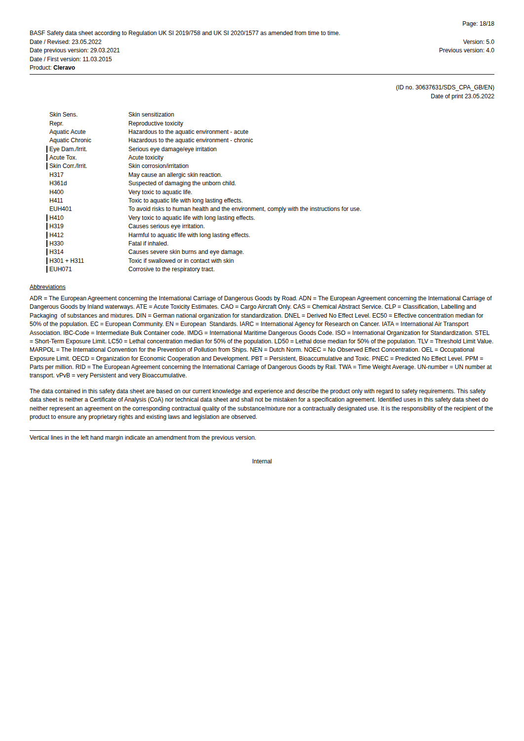Page: 18/18
BASF Safety data sheet according to Regulation UK SI 2019/758 and UK SI 2020/1577 as amended from time to time.
Date / Revised: 23.05.2022 Version: 5.0
Date previous version: 29.03.2021 Previous version: 4.0
Date / First version: 11.03.2015
Product: Cleravo
(ID no. 30637631/SDS_CPA_GB/EN)
Date of print 23.05.2022
| Skin Sens. | Skin sensitization |
| Repr. | Reproductive toxicity |
| Aquatic Acute | Hazardous to the aquatic environment - acute |
| Aquatic Chronic | Hazardous to the aquatic environment - chronic |
| Eye Dam./Irrit. | Serious eye damage/eye irritation |
| Acute Tox. | Acute toxicity |
| Skin Corr./Irrit. | Skin corrosion/irritation |
| H317 | May cause an allergic skin reaction. |
| H361d | Suspected of damaging the unborn child. |
| H400 | Very toxic to aquatic life. |
| H411 | Toxic to aquatic life with long lasting effects. |
| EUH401 | To avoid risks to human health and the environment, comply with the instructions for use. |
| H410 | Very toxic to aquatic life with long lasting effects. |
| H319 | Causes serious eye irritation. |
| H412 | Harmful to aquatic life with long lasting effects. |
| H330 | Fatal if inhaled. |
| H314 | Causes severe skin burns and eye damage. |
| H301 + H311 | Toxic if swallowed or in contact with skin |
| EUH071 | Corrosive to the respiratory tract. |
Abbreviations
ADR = The European Agreement concerning the International Carriage of Dangerous Goods by Road. ADN = The European Agreement concerning the International Carriage of Dangerous Goods by Inland waterways. ATE = Acute Toxicity Estimates. CAO = Cargo Aircraft Only. CAS = Chemical Abstract Service. CLP = Classification, Labelling and Packaging of substances and mixtures. DIN = German national organization for standardization. DNEL = Derived No Effect Level. EC50 = Effective concentration median for 50% of the population. EC = European Community. EN = European Standards. IARC = International Agency for Research on Cancer. IATA = International Air Transport Association. IBC-Code = Intermediate Bulk Container code. IMDG = International Maritime Dangerous Goods Code. ISO = International Organization for Standardization. STEL = Short-Term Exposure Limit. LC50 = Lethal concentration median for 50% of the population. LD50 = Lethal dose median for 50% of the population. TLV = Threshold Limit Value. MARPOL = The International Convention for the Prevention of Pollution from Ships. NEN = Dutch Norm. NOEC = No Observed Effect Concentration. OEL = Occupational Exposure Limit. OECD = Organization for Economic Cooperation and Development. PBT = Persistent, Bioaccumulative and Toxic. PNEC = Predicted No Effect Level. PPM = Parts per million. RID = The European Agreement concerning the International Carriage of Dangerous Goods by Rail. TWA = Time Weight Average. UN-number = UN number at transport. vPvB = very Persistent and very Bioaccumulative.
The data contained in this safety data sheet are based on our current knowledge and experience and describe the product only with regard to safety requirements. This safety data sheet is neither a Certificate of Analysis (CoA) nor technical data sheet and shall not be mistaken for a specification agreement. Identified uses in this safety data sheet do neither represent an agreement on the corresponding contractual quality of the substance/mixture nor a contractually designated use. It is the responsibility of the recipient of the product to ensure any proprietary rights and existing laws and legislation are observed.
Vertical lines in the left hand margin indicate an amendment from the previous version.
Internal